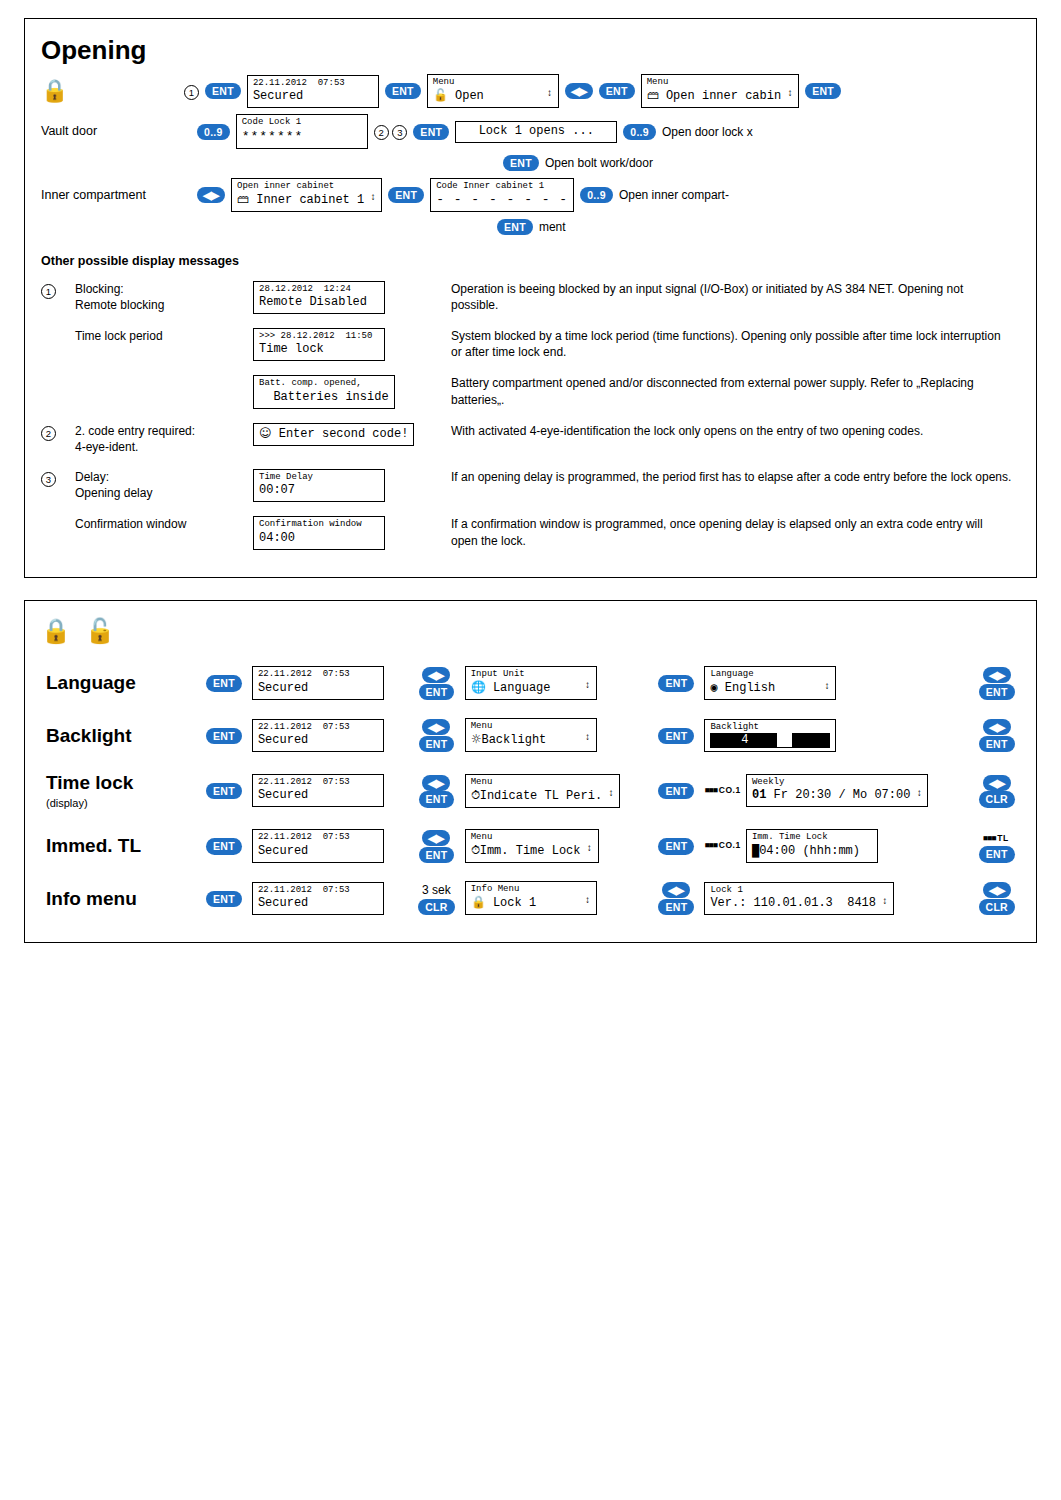Opening
🔒 1 ENT 22.11.2012 07:53 Secured ENT Menu🔓 Open ◀▶ ENT Menu🗃 Open inner cabin ENT
Vault door 0..9 Code Lock 1******* 2 3 ENT Lock 1 opens ... 0..9 Open door lock x
ENT Open bolt work/door
Inner compartment ◀▶ Open inner cabinet🗃 Inner cabinet 1 ENT Code Inner cabinet 1- - - - - - - - 0..9 Open inner compart-
ENT ment
Other possible display messages
| 1 | Blocking: Remote blocking | 28.12.2012 12:24 Remote Disabled | Operation is beeing blocked by an input signal (I/O-Box) or initiated by AS 384 NET. Opening not possible. |
| | Time lock period | >>> 28.12.2012 11:50 Time lock | System blocked by a time lock period (time functions). Opening only possible after time lock interruption or after time lock end. |
| | | Batt. comp. opened, Batteries inside | Battery compartment opened and/or disconnected from external power supply. Refer to „Replacing batteries„. |
| 2 | 2. code entry required: 4-eye-ident. | ☺ Enter second code! | With activated 4-eye-identification the lock only opens on the entry of two opening codes. |
| 3 | Delay: Opening delay | Time Delay 00:07 | If an opening delay is programmed, the period first has to elapse after a code entry before the lock opens. |
| | Confirmation window | Confirmation window 04:00 | If a confirmation window is programmed, once opening delay is elapsed only an extra code entry will open the lock. |
🔒 🔓
| Language | ENT | 22.11.2012 07:53 Secured | ◀▶ ENT | Input Unit 🌐 Language | ENT | Language ◉ English | ◀▶ ENT |
| Backlight | ENT | 22.11.2012 07:53 Secured | ◀▶ ENT | Menu ☼ Backlight | ENT | Backlight 4 | ◀▶ ENT |
| Time lock (display) | ENT | 22.11.2012 07:53 Secured | ◀▶ ENT | Menu ⏱ Indicate TL Peri. | ENT | ■■■ CO.1 Weekly 01 Fr 20:30 / Mo 07:00 | ◀▶ CLR |
| Immed. TL | ENT | 22.11.2012 07:53 Secured | ◀▶ ENT | Menu ⏱ Imm. Time Lock | ENT | ■■■ CO.1 Imm. Time Lock █04:00 (hhh:mm) | ■■■ TL ENT |
| Info menu | ENT | 22.11.2012 07:53 Secured | 3 sek CLR | Info Menu 🔒 Lock 1 | ◀▶ ENT | Lock 1 Ver.: 110.01.01.3 8418 | ◀▶ CLR |